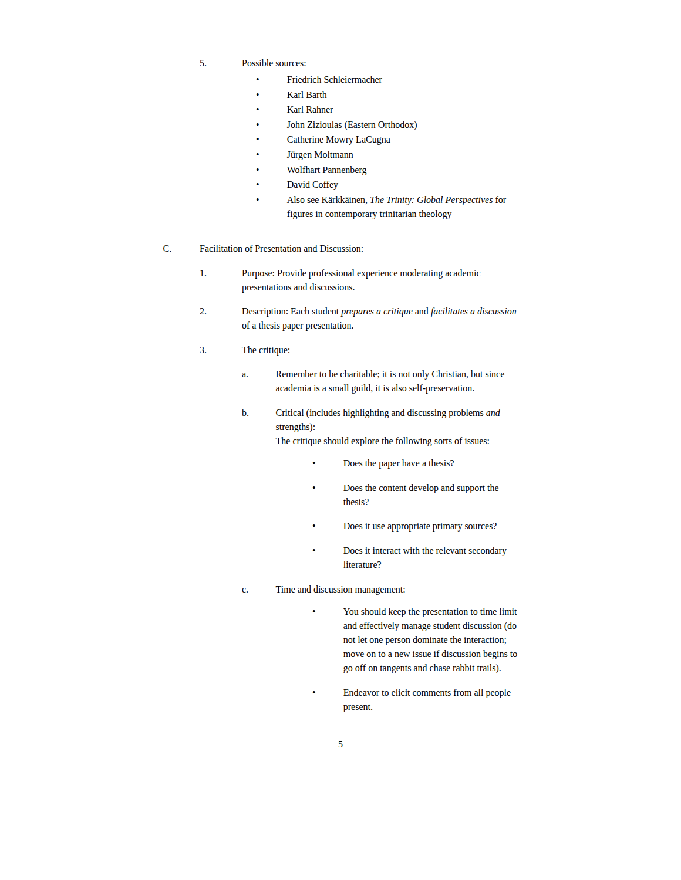5. Possible sources:
Friedrich Schleiermacher
Karl Barth
Karl Rahner
John Zizioulas (Eastern Orthodox)
Catherine Mowry LaCugna
Jürgen Moltmann
Wolfhart Pannenberg
David Coffey
Also see Kärkkäinen, The Trinity: Global Perspectives for figures in contemporary trinitarian theology
C.
Facilitation of Presentation and Discussion:
1. Purpose: Provide professional experience moderating academic presentations and discussions.
2. Description: Each student prepares a critique and facilitates a discussion of a thesis paper presentation.
3. The critique:
a. Remember to be charitable; it is not only Christian, but since academia is a small guild, it is also self-preservation.
b. Critical (includes highlighting and discussing problems and strengths):
The critique should explore the following sorts of issues:
Does the paper have a thesis?
Does the content develop and support the thesis?
Does it use appropriate primary sources?
Does it interact with the relevant secondary literature?
c. Time and discussion management:
You should keep the presentation to time limit and effectively manage student discussion (do not let one person dominate the interaction; move on to a new issue if discussion begins to go off on tangents and chase rabbit trails).
Endeavor to elicit comments from all people present.
5